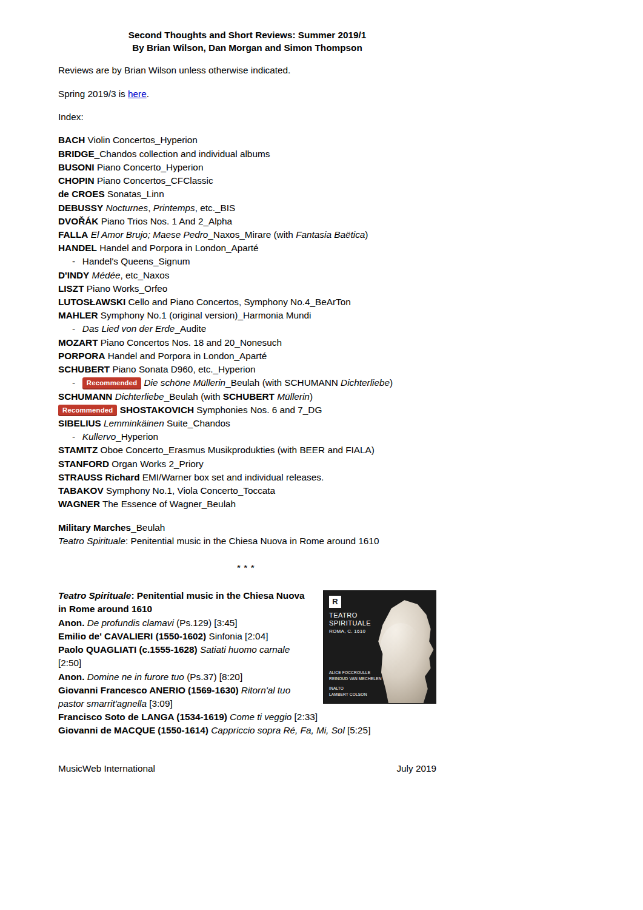Second Thoughts and Short Reviews: Summer 2019/1 By Brian Wilson, Dan Morgan and Simon Thompson
Reviews are by Brian Wilson unless otherwise indicated.
Spring 2019/3 is here.
Index:
BACH Violin Concertos_Hyperion
BRIDGE_Chandos collection and individual albums
BUSONI Piano Concerto_Hyperion
CHOPIN Piano Concertos_CFClassic
de CROES Sonatas_Linn
DEBUSSY Nocturnes, Printemps, etc._BIS
DVOŘÁK Piano Trios Nos. 1 And 2_Alpha
FALLA El Amor Brujo; Maese Pedro_Naxos_Mirare (with Fantasia Baëtica)
HANDEL Handel and Porpora in London_Aparté
Handel's Queens_Signum
D'INDY Médée, etc_Naxos
LISZT Piano Works_Orfeo
LUTOSŁAWSKI Cello and Piano Concertos, Symphony No.4_BeArTon
MAHLER Symphony No.1 (original version)_Harmonia Mundi
Das Lied von der Erde_Audite
MOZART Piano Concertos Nos. 18 and 20_Nonesuch
PORPORA Handel and Porpora in London_Aparté
SCHUBERT Piano Sonata D960, etc._Hyperion
Recommended Die schöne Müllerin_Beulah (with SCHUMANN Dichterliebe)
SCHUMANN Dichterliebe_Beulah (with SCHUBERT Müllerin)
Recommended SHOSTAKOVICH Symphonies Nos. 6 and 7_DG
SIBELIUS Lemminkäinen Suite_Chandos
Kullervo_Hyperion
STAMITZ Oboe Concerto_Erasmus Musikprodukties (with BEER and FIALA)
STANFORD Organ Works 2_Priory
STRAUSS Richard EMI/Warner box set and individual releases.
TABAKOV Symphony No.1, Viola Concerto_Toccata
WAGNER The Essence of Wagner_Beulah
Military Marches_Beulah
Teatro Spirituale: Penitential music in the Chiesa Nuova in Rome around 1610
***
R
TEATRO SPIRITUALE ROMA, C. 1610
ALICE FOCCROULLE
REINOUD VAN MECHELEN INALTO
LAMBERT COLSON
Teatro Spirituale: Penitential music in the Chiesa Nuova in Rome around 1610
Anon. De profundis clamavi (Ps.129) [3:45]
Emilio de' CAVALIERI (1550-1602) Sinfonia [2:04]
Paolo QUAGLIATI (c.1555-1628) Satiati huomo carnale [2:50]
Anon. Domine ne in furore tuo (Ps.37) [8:20]
Giovanni Francesco ANERIO (1569-1630) Ritorn'al tuo pastor smarrit'agnella [3:09]
Francisco Soto de LANGA (1534-1619) Come ti veggio [2:33]
Giovanni de MACQUE (1550-1614) Cappriccio sopra Ré, Fa, Mi, Sol [5:25]
MusicWeb International July 2019